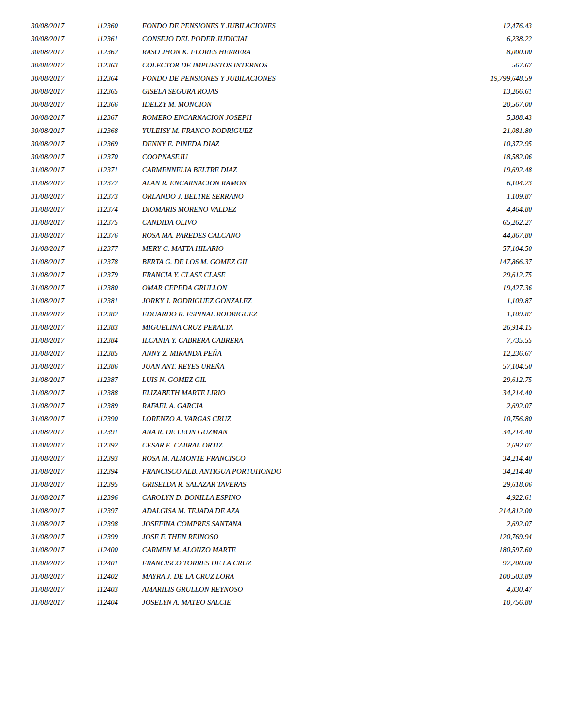| 30/08/2017 | 112360 | FONDO DE PENSIONES Y JUBILACIONES | 12,476.43 |
| 30/08/2017 | 112361 | CONSEJO DEL PODER JUDICIAL | 6,238.22 |
| 30/08/2017 | 112362 | RASO JHON K. FLORES HERRERA | 8,000.00 |
| 30/08/2017 | 112363 | COLECTOR DE IMPUESTOS INTERNOS | 567.67 |
| 30/08/2017 | 112364 | FONDO DE PENSIONES Y JUBILACIONES | 19,799,648.59 |
| 30/08/2017 | 112365 | GISELA SEGURA ROJAS | 13,266.61 |
| 30/08/2017 | 112366 | IDELZY M. MONCION | 20,567.00 |
| 30/08/2017 | 112367 | ROMERO ENCARNACION JOSEPH | 5,388.43 |
| 30/08/2017 | 112368 | YULEISY M. FRANCO RODRIGUEZ | 21,081.80 |
| 30/08/2017 | 112369 | DENNY E. PINEDA DIAZ | 10,372.95 |
| 30/08/2017 | 112370 | COOPNASEJU | 18,582.06 |
| 31/08/2017 | 112371 | CARMENNELIA BELTRE DIAZ | 19,692.48 |
| 31/08/2017 | 112372 | ALAN R. ENCARNACION RAMON | 6,104.23 |
| 31/08/2017 | 112373 | ORLANDO J. BELTRE SERRANO | 1,109.87 |
| 31/08/2017 | 112374 | DIOMARIS MORENO VALDEZ | 4,464.80 |
| 31/08/2017 | 112375 | CANDIDA OLIVO | 65,262.27 |
| 31/08/2017 | 112376 | ROSA MA. PAREDES CALCAÑO | 44,867.80 |
| 31/08/2017 | 112377 | MERY C. MATTA HILARIO | 57,104.50 |
| 31/08/2017 | 112378 | BERTA G. DE LOS M. GOMEZ GIL | 147,866.37 |
| 31/08/2017 | 112379 | FRANCIA Y. CLASE CLASE | 29,612.75 |
| 31/08/2017 | 112380 | OMAR CEPEDA GRULLON | 19,427.36 |
| 31/08/2017 | 112381 | JORKY J. RODRIGUEZ GONZALEZ | 1,109.87 |
| 31/08/2017 | 112382 | EDUARDO R. ESPINAL RODRIGUEZ | 1,109.87 |
| 31/08/2017 | 112383 | MIGUELINA CRUZ PERALTA | 26,914.15 |
| 31/08/2017 | 112384 | ILCANIA Y. CABRERA CABRERA | 7,735.55 |
| 31/08/2017 | 112385 | ANNY Z. MIRANDA PEÑA | 12,236.67 |
| 31/08/2017 | 112386 | JUAN ANT. REYES UREÑA | 57,104.50 |
| 31/08/2017 | 112387 | LUIS N. GOMEZ GIL | 29,612.75 |
| 31/08/2017 | 112388 | ELIZABETH MARTE LIRIO | 34,214.40 |
| 31/08/2017 | 112389 | RAFAEL A. GARCIA | 2,692.07 |
| 31/08/2017 | 112390 | LORENZO A. VARGAS CRUZ | 10,756.80 |
| 31/08/2017 | 112391 | ANA R. DE LEON GUZMAN | 34,214.40 |
| 31/08/2017 | 112392 | CESAR E. CABRAL ORTIZ | 2,692.07 |
| 31/08/2017 | 112393 | ROSA M. ALMONTE FRANCISCO | 34,214.40 |
| 31/08/2017 | 112394 | FRANCISCO ALB. ANTIGUA PORTUHONDO | 34,214.40 |
| 31/08/2017 | 112395 | GRISELDA R. SALAZAR TAVERAS | 29,618.06 |
| 31/08/2017 | 112396 | CAROLYN D. BONILLA ESPINO | 4,922.61 |
| 31/08/2017 | 112397 | ADALGISA M. TEJADA DE AZA | 214,812.00 |
| 31/08/2017 | 112398 | JOSEFINA COMPRES SANTANA | 2,692.07 |
| 31/08/2017 | 112399 | JOSE F. THEN REINOSO | 120,769.94 |
| 31/08/2017 | 112400 | CARMEN M. ALONZO MARTE | 180,597.60 |
| 31/08/2017 | 112401 | FRANCISCO TORRES DE LA CRUZ | 97,200.00 |
| 31/08/2017 | 112402 | MAYRA J. DE LA CRUZ LORA | 100,503.89 |
| 31/08/2017 | 112403 | AMARILIS GRULLON REYNOSO | 4,830.47 |
| 31/08/2017 | 112404 | JOSELYN A. MATEO SALCIE | 10,756.80 |